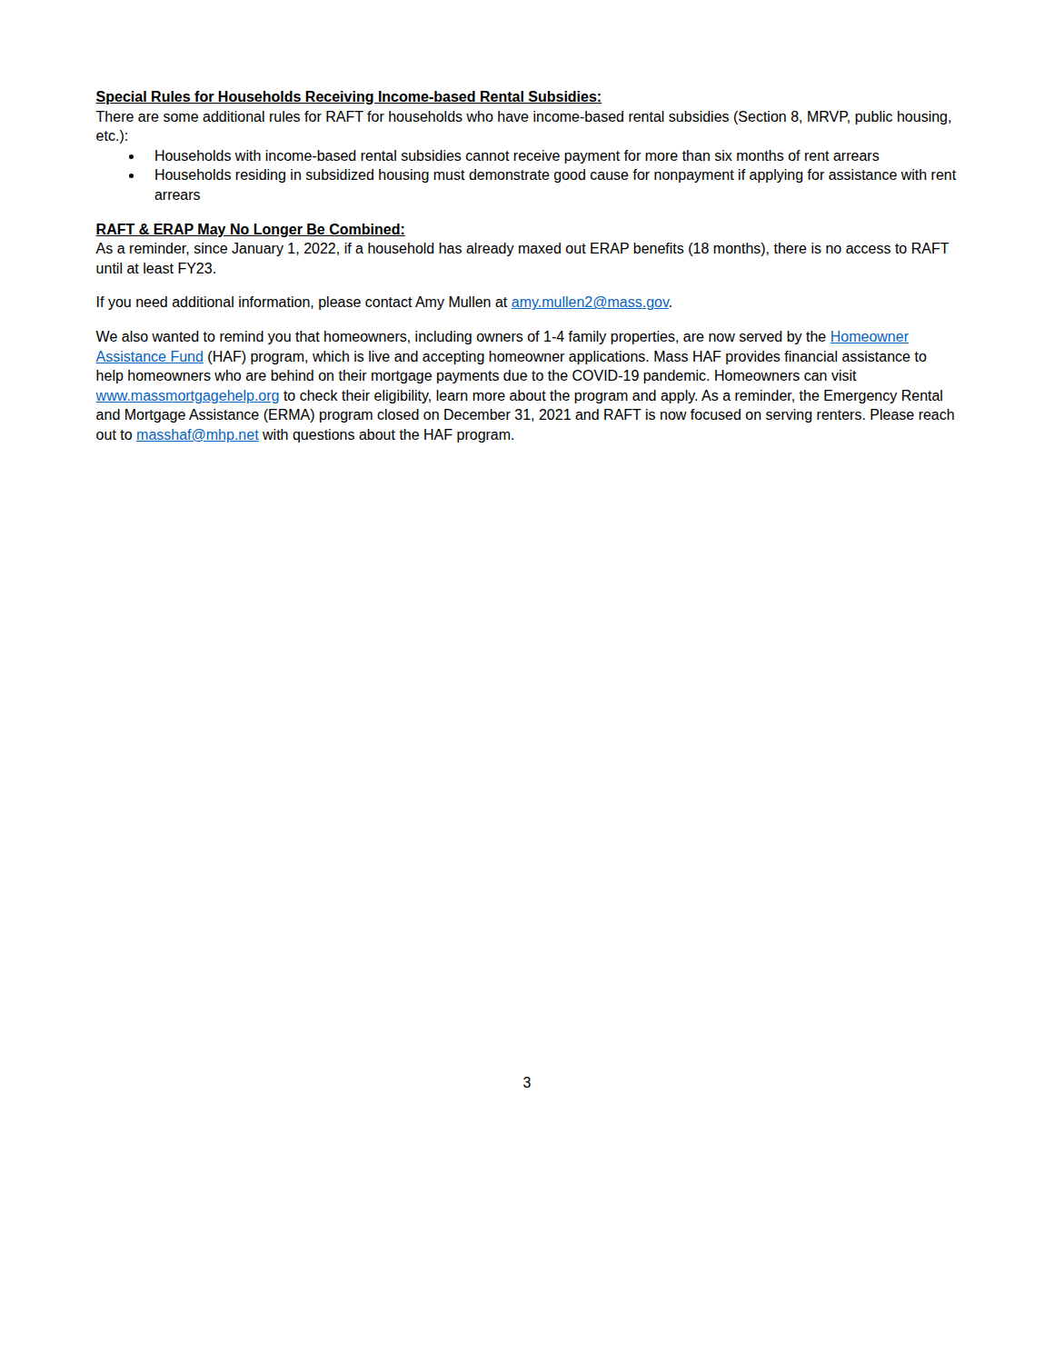Special Rules for Households Receiving Income-based Rental Subsidies:
There are some additional rules for RAFT for households who have income-based rental subsidies (Section 8, MRVP, public housing, etc.):
Households with income-based rental subsidies cannot receive payment for more than six months of rent arrears
Households residing in subsidized housing must demonstrate good cause for nonpayment if applying for assistance with rent arrears
RAFT & ERAP May No Longer Be Combined:
As a reminder, since January 1, 2022, if a household has already maxed out ERAP benefits (18 months), there is no access to RAFT until at least FY23.
If you need additional information, please contact Amy Mullen at amy.mullen2@mass.gov.
We also wanted to remind you that homeowners, including owners of 1-4 family properties, are now served by the Homeowner Assistance Fund (HAF) program, which is live and accepting homeowner applications. Mass HAF provides financial assistance to help homeowners who are behind on their mortgage payments due to the COVID-19 pandemic. Homeowners can visit www.massmortgagehelp.org to check their eligibility, learn more about the program and apply. As a reminder, the Emergency Rental and Mortgage Assistance (ERMA) program closed on December 31, 2021 and RAFT is now focused on serving renters. Please reach out to masshaf@mhp.net with questions about the HAF program.
3